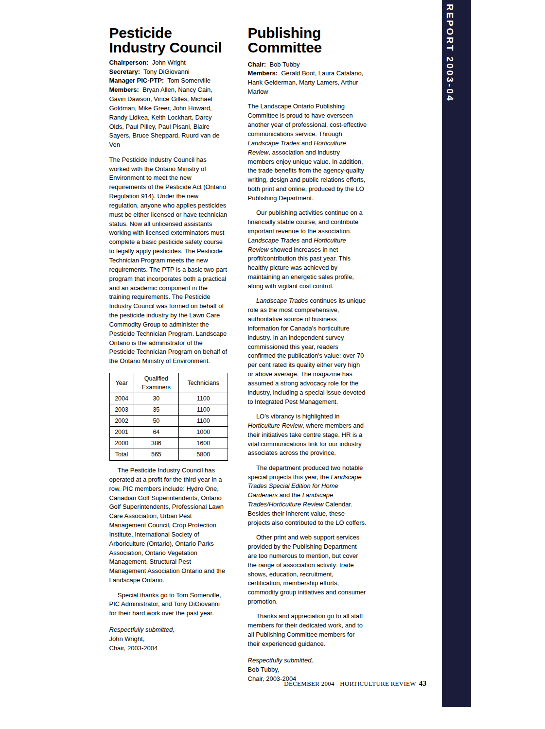LO ANNUAL REPORT 2003-04
Pesticide Industry Council
Chairperson: John Wright
Secretary: Tony DiGiovanni
Manager PIC-PTP: Tom Somerville
Members: Bryan Allen, Nancy Cain, Gavin Dawson, Vince Gilles, Michael Goldman, Mike Greer, John Howard, Randy Lidkea, Keith Lockhart, Darcy Olds, Paul Pilley, Paul Pisani, Blaire Sayers, Bruce Sheppard, Ruurd van de Ven
The Pesticide Industry Council has worked with the Ontario Ministry of Environment to meet the new requirements of the Pesticide Act (Ontario Regulation 914). Under the new regulation, anyone who applies pesticides must be either licensed or have technician status. Now all unlicensed assistants working with licensed exterminators must complete a basic pesticide safety course to legally apply pesticides. The Pesticide Technician Program meets the new requirements. The PTP is a basic two-part program that incorporates both a practical and an academic component in the training requirements. The Pesticide Industry Council was formed on behalf of the pesticide industry by the Lawn Care Commodity Group to administer the Pesticide Technician Program. Landscape Ontario is the administrator of the Pesticide Technician Program on behalf of the Ontario Ministry of Environment.
| Year | Qualified Examiners | Technicians |
| --- | --- | --- |
| 2004 | 30 | 1100 |
| 2003 | 35 | 1100 |
| 2002 | 50 | 1100 |
| 2001 | 64 | 1000 |
| 2000 | 386 | 1600 |
| Total | 565 | 5800 |
The Pesticide Industry Council has operated at a profit for the third year in a row. PIC members include: Hydro One, Canadian Golf Superintendents, Ontario Golf Superintendents, Professional Lawn Care Association, Urban Pest Management Council, Crop Protection Institute, International Society of Arboriculture (Ontario), Ontario Parks Association, Ontario Vegetation Management, Structural Pest Management Association Ontario and the Landscape Ontario.
Special thanks go to Tom Somerville, PIC Administrator, and Tony DiGiovanni for their hard work over the past year.
Respectfully submitted, John Wright,
Chair, 2003-2004
Publishing Committee
Chair: Bob Tubby
Members: Gerald Boot, Laura Catalano, Hank Gelderman, Marty Lamers, Arthur Marlow
The Landscape Ontario Publishing Committee is proud to have overseen another year of professional, cost-effective communications service. Through Landscape Trades and Horticulture Review, association and industry members enjoy unique value. In addition, the trade benefits from the agency-quality writing, design and public relations efforts, both print and online, produced by the LO Publishing Department.
Our publishing activities continue on a financially stable course, and contribute important revenue to the association. Landscape Trades and Horticulture Review showed increases in net profit/contribution this past year. This healthy picture was achieved by maintaining an energetic sales profile, along with vigilant cost control.
Landscape Trades continues its unique role as the most comprehensive, authoritative source of business information for Canada's horticulture industry. In an independent survey commissioned this year, readers confirmed the publication's value: over 70 per cent rated its quality either very high or above average. The magazine has assumed a strong advocacy role for the industry, including a special issue devoted to Integrated Pest Management.
LO's vibrancy is highlighted in Horticulture Review, where members and their initiatives take centre stage. HR is a vital communications link for our industry associates across the province.
The department produced two notable special projects this year, the Landscape Trades Special Edition for Home Gardeners and the Landscape Trades/Horticulture Review Calendar. Besides their inherent value, these projects also contributed to the LO coffers.
Other print and web support services provided by the Publishing Department are too numerous to mention, but cover the range of association activity: trade shows, education, recruitment, certification, membership efforts, commodity group initiatives and consumer promotion.
Thanks and appreciation go to all staff members for their dedicated work, and to all Publishing Committee members for their experienced guidance.
Respectfully submitted, Bob Tubby,
Chair, 2003-2004
DECEMBER 2004 - HORTICULTURE REVIEW43